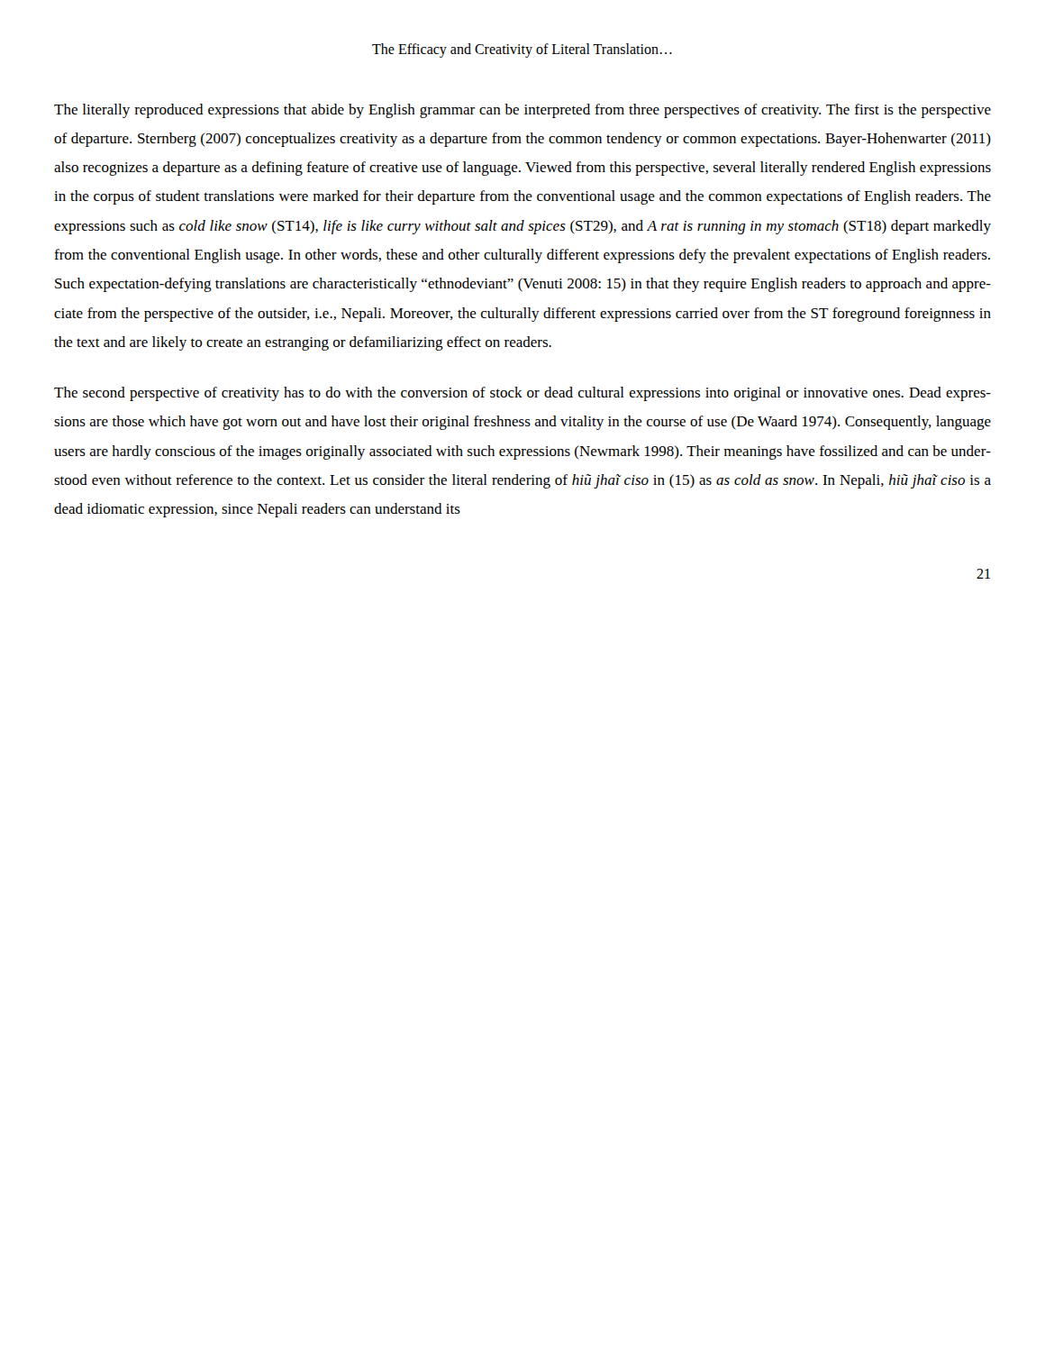The Efficacy and Creativity of Literal Translation…
The literally reproduced expressions that abide by English grammar can be interpreted from three perspectives of creativity. The first is the perspective of departure. Sternberg (2007) conceptualizes creativity as a departure from the common tendency or common expectations. Bayer-Hohenwarter (2011) also recognizes a departure as a defining feature of creative use of language. Viewed from this perspective, several literally rendered English expressions in the corpus of student translations were marked for their departure from the conventional usage and the common expectations of English readers. The expressions such as cold like snow (ST14), life is like curry without salt and spices (ST29), and A rat is running in my stomach (ST18) depart markedly from the conventional English usage. In other words, these and other culturally different expressions defy the prevalent expectations of English readers. Such expectation-defying translations are characteristically “ethnodeviant” (Venuti 2008: 15) in that they require English readers to approach and appreciate from the perspective of the outsider, i.e., Nepali. Moreover, the culturally different expressions carried over from the ST foreground foreignness in the text and are likely to create an estranging or defamiliarizing effect on readers.
The second perspective of creativity has to do with the conversion of stock or dead cultural expressions into original or innovative ones. Dead expressions are those which have got worn out and have lost their original freshness and vitality in the course of use (De Waard 1974). Consequently, language users are hardly conscious of the images originally associated with such expressions (Newmark 1998). Their meanings have fossilized and can be understood even without reference to the context. Let us consider the literal rendering of hiũ jhaĩ ciso in (15) as as cold as snow. In Nepali, hiũ jhaĩ ciso is a dead idiomatic expression, since Nepali readers can understand its
21